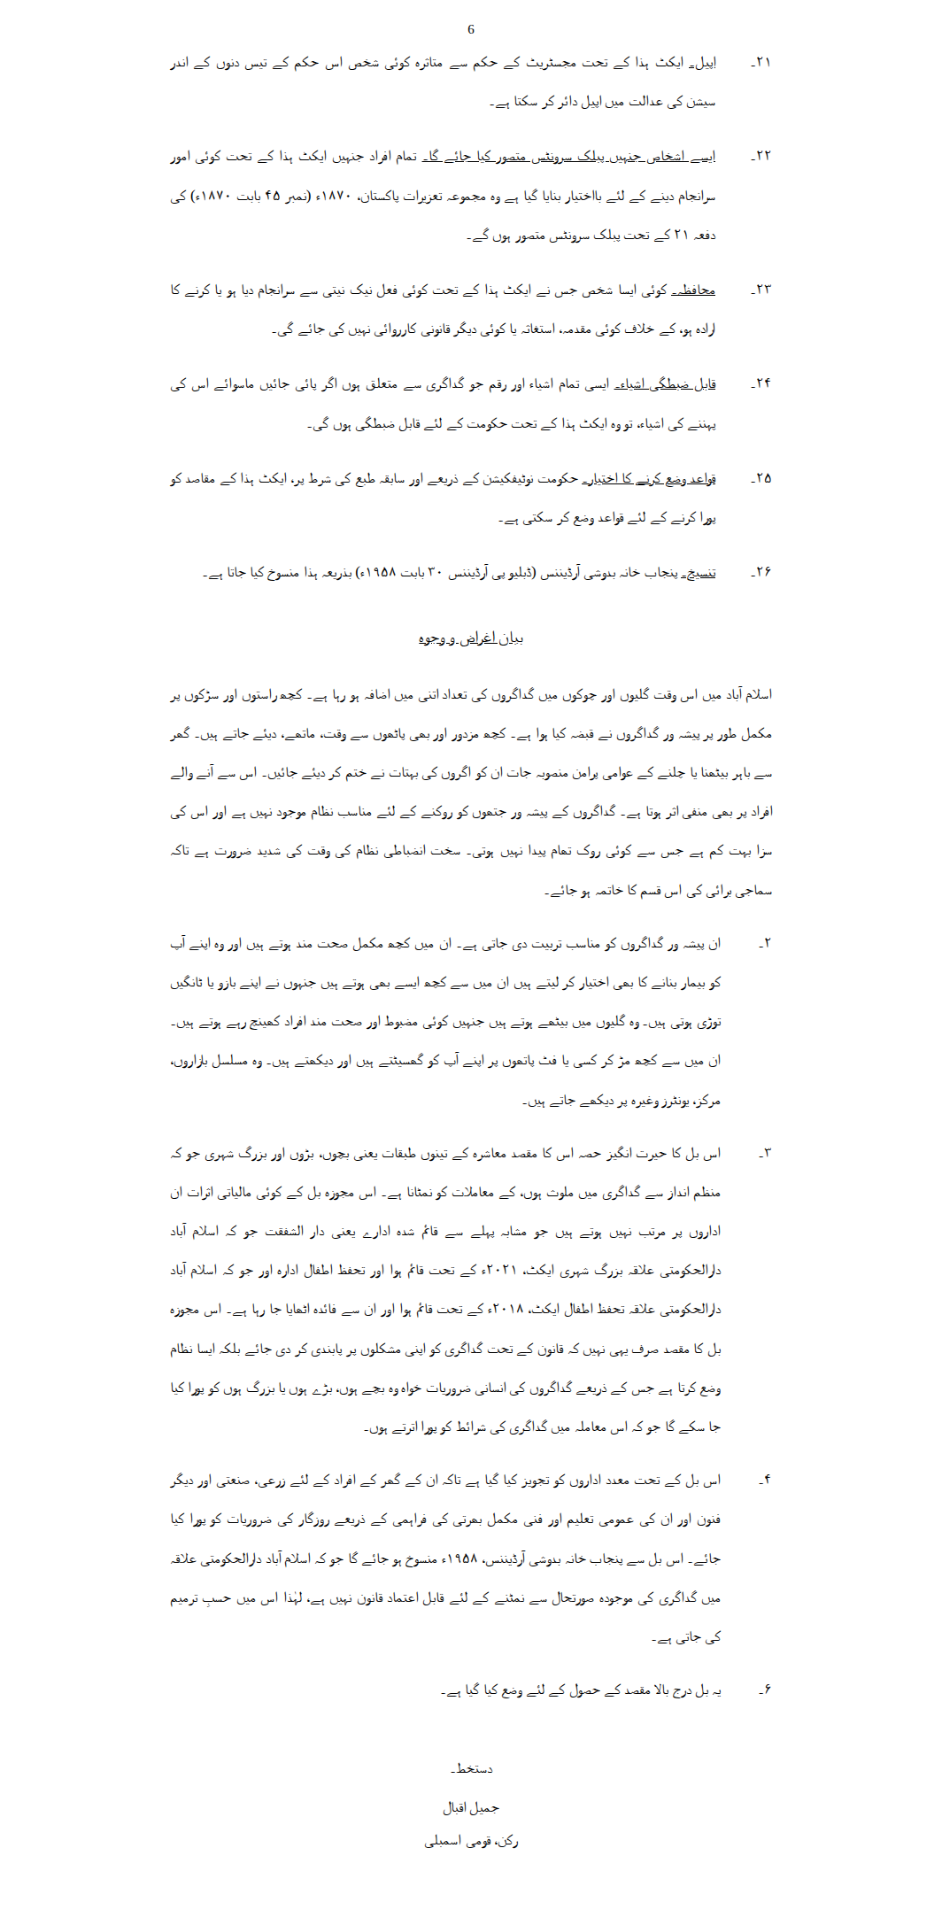6
۲۱۔
اپیل۔ ایکٹ ہذا کے تحت مجسٹریٹ کے حکم سے متاثرہ کوئی شخص اس حکم کے تیس دنوں کے اندر سیشن کی عدالت میں اپیل دائر کر سکتا ہے۔
۲۲۔
ایسے اشخاص جنہیں پبلک سرونٹس متصور کیا جائے گا۔ تمام افراد جنہیں ایکٹ ہذا کے تحت کوئی امور سرانجام دینے کے لئے بااختیار بنایا گیا ہے وہ مجموعہ تعزیرات پاکستان، ۱۸۷۰ء (نمبر ۴۵ بابت ۱۸۷۰ء) کی دفعہ ۲۱ کے تحت پبلک سرونٹس متصور ہوں گے۔
۲۳۔
محافظہ۔ کوئی ایسا شخص جس نے ایکٹ ہذا کے تحت کوئی فعل نیک نیتی سے سرانجام دیا ہو یا کرنے کا ارادہ ہو، کے خلاف کوئی مقدمہ، استغاثہ یا کوئی دیگر قانونی کارروائی نہیں کی جائے گی۔
۲۴۔
قابل ضبطگی اشیاء۔ ایسی تمام اشیاء اور رقم جو گداگری سے متعلق ہوں اگر پائی جائیں ماسوائے اس کی پہننے کی اشیاء، تو وہ ایکٹ ہذا کے تحت حکومت کے لئے قابل ضبطگی ہوں گی۔
۲۵۔
قواعد وضع کرنے کا اختیار۔ حکومت نوٹیفکیشن کے ذریعے اور سابقہ طبع کی شرط پر، ایکٹ ہذا کے مقاصد کو پورا کرنے کے لئے قواعد وضع کر سکتی ہے۔
۲۶۔
تنسیخ۔ پنجاب خانہ بدوشی آرڈیننس (ڈبلیو پی آرڈیننس ۳۰ بابت ۱۹۵۸ء) بذریعہ ہذا منسوخ کیا جاتا ہے۔
بیان اغراض و وجوہ
اسلام آباد میں اس وقت گلیوں اور چوکوں میں گداگروں کی تعداد اتنی میں اضافہ ہو رہا ہے۔ کچھ راستوں اور سڑکوں پر مکمل طور پر پیشہ ور گداگروں نے قبضہ کیا ہوا ہے۔ کچھ مزدور اور بھی پاٹھوں سے وقت، ماتھے، دیئے جاتے ہیں۔ گھر سے باہر بیٹھنا یا چلنے کے عوامی پرامن منصوبہ جات ان کو اگروں کی بہتات نے ختم کر دیئے جائیں۔ اس سے آنے والے افراد پر بھی منفی اثر ہوتا ہے۔ گداگروں کے پیشہ ور جتھوں کو روکنے کے لئے مناسب نظام موجود نہیں ہے اور اس کی سزا بہت کم ہے جس سے کوئی روک تھام پیدا نہیں ہوتی۔ سخت انضباطی نظام کی وقت کی شدید ضرورت ہے تاکہ سماجی برائی کی اس قسم کا خاتمہ ہو جائے۔
۲۔
ان پیشہ ور گداگروں کو مناسب تربیت دی جاتی ہے۔ ان میں کچھ مکمل صحت مند ہوتے ہیں اور وہ اپنے آپ کو بیمار بنانے کا بھی اختیار کر لیتے ہیں ان میں سے کچھ ایسے بھی ہوتے ہیں جنہوں نے اپنے بازو یا ٹانگیں توڑی ہوتی ہیں۔ وہ گلیوں میں بیٹھے ہوتے ہیں جنہیں کوئی مضبوط اور صحت مند افراد کھینچ رہے ہوتے ہیں۔ ان میں سے کچھ مڑ کر کسی یا فٹ پاتھوں پر اپنے آپ کو گھسیٹتے ہیں اور دیکھتے ہیں۔ وہ مسلسل بازاروں، مرکز، یونٹرز وغیرہ پر دیکھے جاتے ہیں۔
۳۔
اس بل کا حیرت انگیز حصہ اس کا مقصد معاشرہ کے تینوں طبقات یعنی بچوں، بڑوں اور بزرگ شہری جو کہ منظم انداز سے گداگری میں ملوث ہوں، کے معاملات کو نمٹانا ہے۔ اس مجوزہ بل کے کوئی مالیاتی اثرات ان اداروں پر مرتب نہیں ہوتے ہیں جو مشابہ پہلے سے قائم شدہ ادارے یعنی دار الشفقت جو کہ اسلام آباد دارالحکومتی علاقہ بزرگ شہری ایکٹ، ۲۰۲۱ء کے تحت قائم ہوا اور تحفظ اطفال ادارہ اور جو کہ اسلام آباد دارالحکومتی علاقہ تحفظ اطفال ایکٹ، ۲۰۱۸ء کے تحت قائم ہوا اور ان سے فائدہ اٹھایا جا رہا ہے۔ اس مجوزہ بل کا مقصد صرف یہی نہیں کہ قانون کے تحت گداگری کو اپنی مشکلوں پر پابندی کر دی جائے بلکہ ایسا نظام وضع کرتا ہے جس کے ذریعے گداگروں کی انسانی ضروریات خواہ وہ بچے ہوں، بڑے ہوں یا بزرگ ہوں کو پورا کیا جا سکے گا جو کہ اس معاملہ میں گداگری کی شرائط کو پورا اترتے ہوں۔
۴۔
اس بل کے تحت معدد اداروں کو تجویز کیا گیا ہے تاکہ ان کے گھر کے افراد کے لئے زرعی، صنعتی اور دیگر فنون اور ان کی عمومی تعلیم اور فنی مکمل بھرتی کی فراہمی کے ذریعے روزگار کی ضروریات کو پورا کیا جائے۔ اس بل سے پنجاب خانہ بدوشی آرڈیننس، ۱۹۵۸ء منسوخ ہو جائے گا جو کہ اسلام آباد دارالحکومتی علاقہ میں گداگری کی موجودہ صورتحال سے نمٹنے کے لئے قابل اعتماد قانون نہیں ہے، لہٰذا اس میں حسبِ ترمیم کی جاتی ہے۔
۶۔
یہ بل درج بالا مقصد کے حصول کے لئے وضع کیا گیا ہے۔
دستخط۔
جمیل اقبال
رکن، قومی اسمبلی